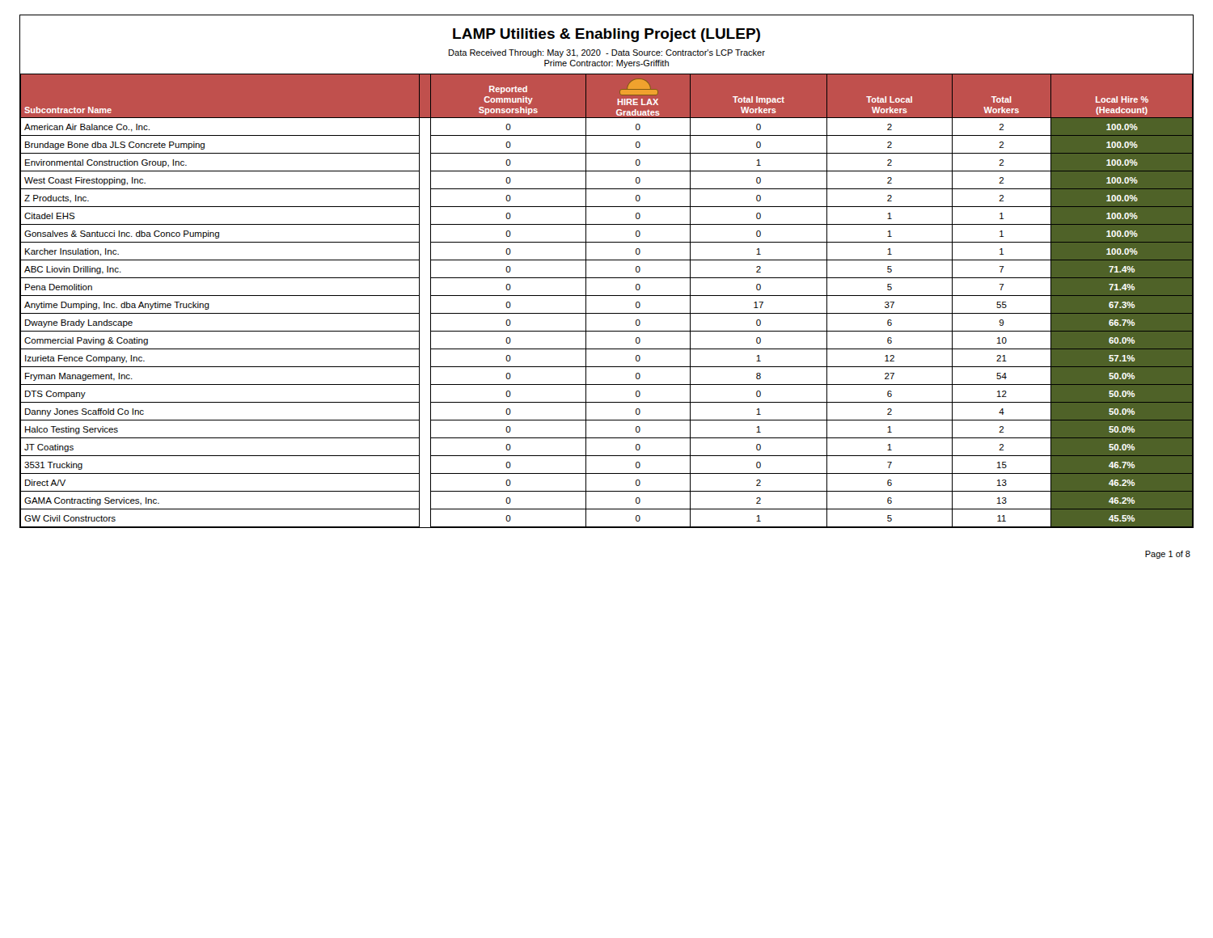LAMP Utilities & Enabling Project (LULEP)
Data Received Through: May 31, 2020 - Data Source: Contractor's LCP Tracker
Prime Contractor: Myers-Griffith
| Subcontractor Name | | Reported Community Sponsorships | HIRE LAX Graduates | Total Impact Workers | Total Local Workers | Total Workers | Local Hire % (Headcount) |
| --- | --- | --- | --- | --- | --- | --- | --- |
| American Air Balance Co., Inc. | | 0 | 0 | 0 | 2 | 2 | 100.0% |
| Brundage Bone dba JLS Concrete Pumping | | 0 | 0 | 0 | 2 | 2 | 100.0% |
| Environmental Construction Group, Inc. | | 0 | 0 | 1 | 2 | 2 | 100.0% |
| West Coast Firestopping, Inc. | | 0 | 0 | 0 | 2 | 2 | 100.0% |
| Z Products, Inc. | | 0 | 0 | 0 | 2 | 2 | 100.0% |
| Citadel EHS | | 0 | 0 | 0 | 1 | 1 | 100.0% |
| Gonsalves & Santucci Inc. dba Conco Pumping | | 0 | 0 | 0 | 1 | 1 | 100.0% |
| Karcher Insulation, Inc. | | 0 | 0 | 1 | 1 | 1 | 100.0% |
| ABC Liovin Drilling, Inc. | | 0 | 0 | 2 | 5 | 7 | 71.4% |
| Pena Demolition | | 0 | 0 | 0 | 5 | 7 | 71.4% |
| Anytime Dumping, Inc. dba Anytime Trucking | | 0 | 0 | 17 | 37 | 55 | 67.3% |
| Dwayne Brady Landscape | | 0 | 0 | 0 | 6 | 9 | 66.7% |
| Commercial Paving & Coating | | 0 | 0 | 0 | 6 | 10 | 60.0% |
| Izurieta Fence Company, Inc. | | 0 | 0 | 1 | 12 | 21 | 57.1% |
| Fryman Management, Inc. | | 0 | 0 | 8 | 27 | 54 | 50.0% |
| DTS Company | | 0 | 0 | 0 | 6 | 12 | 50.0% |
| Danny Jones Scaffold Co Inc | | 0 | 0 | 1 | 2 | 4 | 50.0% |
| Halco Testing Services | | 0 | 0 | 1 | 1 | 2 | 50.0% |
| JT Coatings | | 0 | 0 | 0 | 1 | 2 | 50.0% |
| 3531 Trucking | | 0 | 0 | 0 | 7 | 15 | 46.7% |
| Direct A/V | | 0 | 0 | 2 | 6 | 13 | 46.2% |
| GAMA Contracting Services, Inc. | | 0 | 0 | 2 | 6 | 13 | 46.2% |
| GW Civil Constructors | | 0 | 0 | 1 | 5 | 11 | 45.5% |
Page 1 of 8